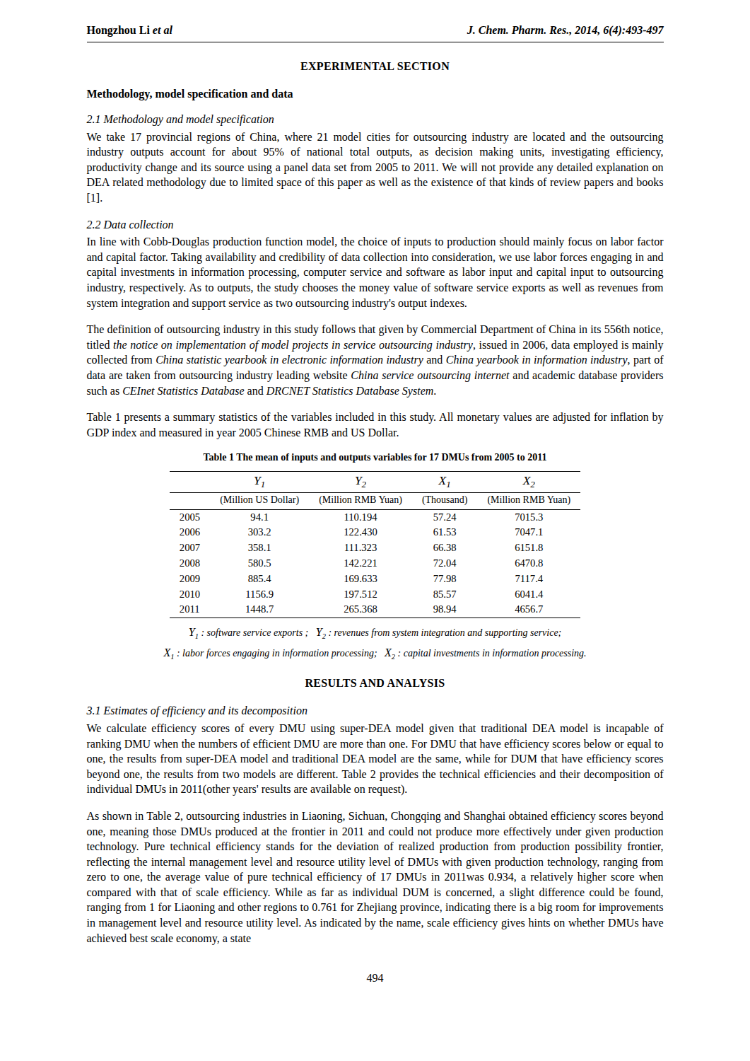Hongzhou Li et al J. Chem. Pharm. Res., 2014, 6(4):493-497
EXPERIMENTAL SECTION
Methodology, model specification and data
2.1 Methodology and model specification
We take 17 provincial regions of China, where 21 model cities for outsourcing industry are located and the outsourcing industry outputs account for about 95% of national total outputs, as decision making units, investigating efficiency, productivity change and its source using a panel data set from 2005 to 2011. We will not provide any detailed explanation on DEA related methodology due to limited space of this paper as well as the existence of that kinds of review papers and books [1].
2.2 Data collection
In line with Cobb-Douglas production function model, the choice of inputs to production should mainly focus on labor factor and capital factor. Taking availability and credibility of data collection into consideration, we use labor forces engaging in and capital investments in information processing, computer service and software as labor input and capital input to outsourcing industry, respectively. As to outputs, the study chooses the money value of software service exports as well as revenues from system integration and support service as two outsourcing industry's output indexes.
The definition of outsourcing industry in this study follows that given by Commercial Department of China in its 556th notice, titled the notice on implementation of model projects in service outsourcing industry, issued in 2006, data employed is mainly collected from China statistic yearbook in electronic information industry and China yearbook in information industry, part of data are taken from outsourcing industry leading website China service outsourcing internet and academic database providers such as CEInet Statistics Database and DRCNET Statistics Database System.
Table 1 presents a summary statistics of the variables included in this study. All monetary values are adjusted for inflation by GDP index and measured in year 2005 Chinese RMB and US Dollar.
Table 1 The mean of inputs and outputs variables for 17 DMUs from 2005 to 2011
| | Y 1 | Y 2 | X 1 | X 2 |
| --- | --- | --- | --- | --- |
| | (Million US Dollar) | (Million RMB Yuan) | (Thousand) | (Million RMB Yuan) |
| 2005 | 94.1 | 110.194 | 57.24 | 7015.3 |
| 2006 | 303.2 | 122.430 | 61.53 | 7047.1 |
| 2007 | 358.1 | 111.323 | 66.38 | 6151.8 |
| 2008 | 580.5 | 142.221 | 72.04 | 6470.8 |
| 2009 | 885.4 | 169.633 | 77.98 | 7117.4 |
| 2010 | 1156.9 | 197.512 | 85.57 | 6041.4 |
| 2011 | 1448.7 | 265.368 | 98.94 | 4656.7 |
Y1 : software service exports ; Y2 : revenues from system integration and supporting service;
X1 : labor forces engaging in information processing; X2 : capital investments in information processing.
RESULTS AND ANALYSIS
3.1 Estimates of efficiency and its decomposition
We calculate efficiency scores of every DMU using super-DEA model given that traditional DEA model is incapable of ranking DMU when the numbers of efficient DMU are more than one. For DMU that have efficiency scores below or equal to one, the results from super-DEA model and traditional DEA model are the same, while for DUM that have efficiency scores beyond one, the results from two models are different. Table 2 provides the technical efficiencies and their decomposition of individual DMUs in 2011(other years' results are available on request).
As shown in Table 2, outsourcing industries in Liaoning, Sichuan, Chongqing and Shanghai obtained efficiency scores beyond one, meaning those DMUs produced at the frontier in 2011 and could not produce more effectively under given production technology. Pure technical efficiency stands for the deviation of realized production from production possibility frontier, reflecting the internal management level and resource utility level of DMUs with given production technology, ranging from zero to one, the average value of pure technical efficiency of 17 DMUs in 2011was 0.934, a relatively higher score when compared with that of scale efficiency. While as far as individual DUM is concerned, a slight difference could be found, ranging from 1 for Liaoning and other regions to 0.761 for Zhejiang province, indicating there is a big room for improvements in management level and resource utility level. As indicated by the name, scale efficiency gives hints on whether DMUs have achieved best scale economy, a state
494